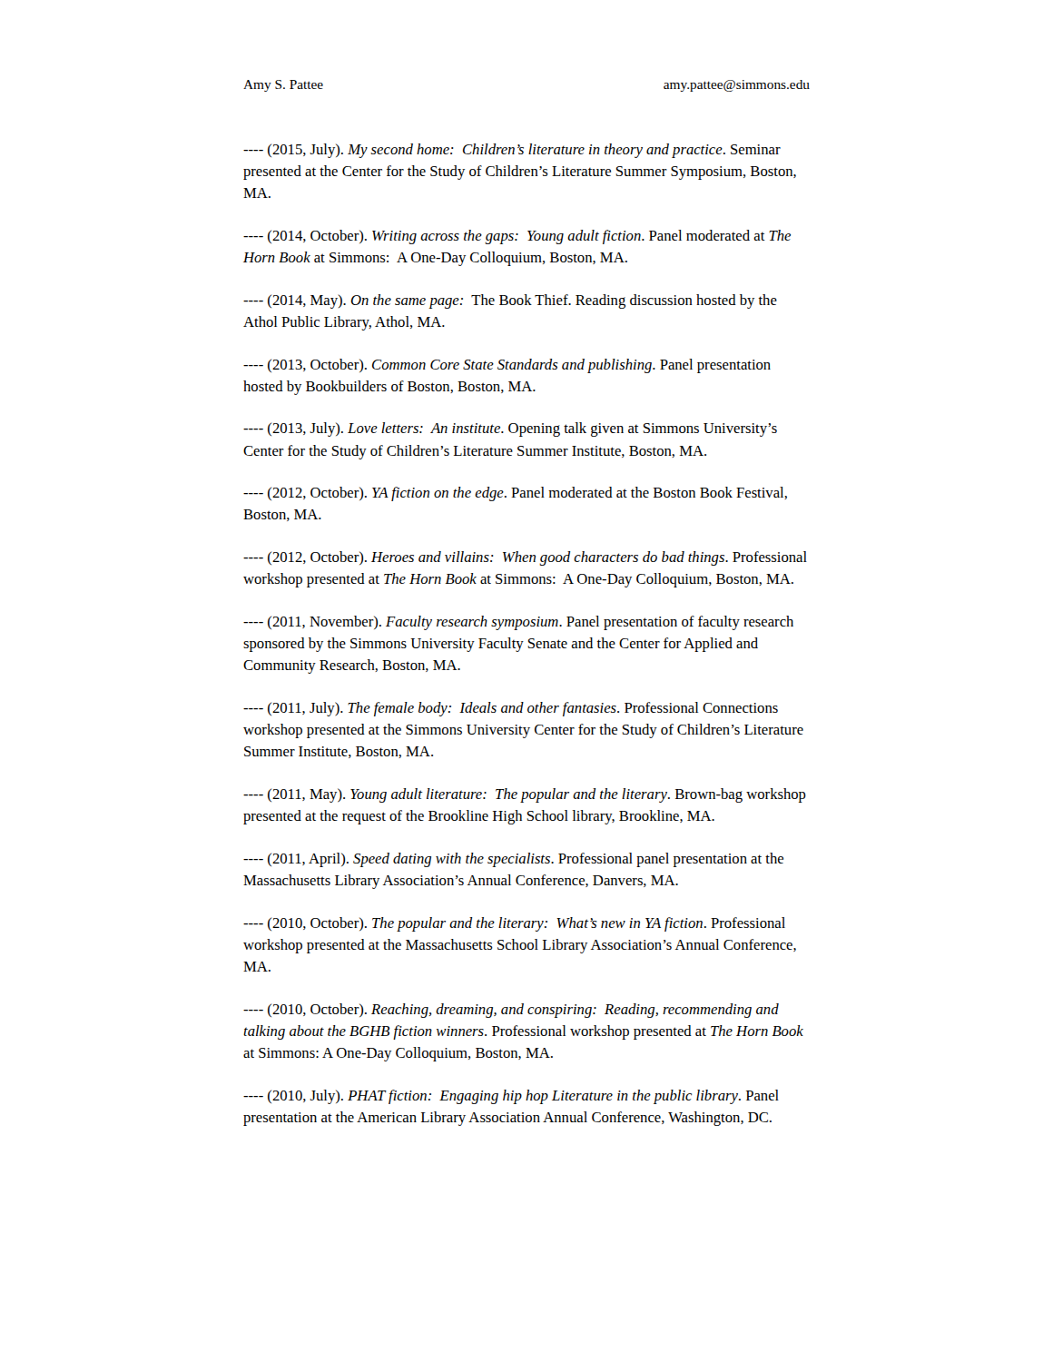Amy S. Pattee amy.pattee@simmons.edu
---- (2015, July). My second home: Children’s literature in theory and practice. Seminar presented at the Center for the Study of Children’s Literature Summer Symposium, Boston, MA.
---- (2014, October). Writing across the gaps: Young adult fiction. Panel moderated at The Horn Book at Simmons: A One-Day Colloquium, Boston, MA.
---- (2014, May). On the same page: The Book Thief. Reading discussion hosted by the Athol Public Library, Athol, MA.
---- (2013, October). Common Core State Standards and publishing. Panel presentation hosted by Bookbuilders of Boston, Boston, MA.
---- (2013, July). Love letters: An institute. Opening talk given at Simmons University’s Center for the Study of Children’s Literature Summer Institute, Boston, MA.
---- (2012, October). YA fiction on the edge. Panel moderated at the Boston Book Festival, Boston, MA.
---- (2012, October). Heroes and villains: When good characters do bad things. Professional workshop presented at The Horn Book at Simmons: A One-Day Colloquium, Boston, MA.
---- (2011, November). Faculty research symposium. Panel presentation of faculty research sponsored by the Simmons University Faculty Senate and the Center for Applied and Community Research, Boston, MA.
---- (2011, July). The female body: Ideals and other fantasies. Professional Connections workshop presented at the Simmons University Center for the Study of Children’s Literature Summer Institute, Boston, MA.
---- (2011, May). Young adult literature: The popular and the literary. Brown-bag workshop presented at the request of the Brookline High School library, Brookline, MA.
---- (2011, April). Speed dating with the specialists. Professional panel presentation at the Massachusetts Library Association’s Annual Conference, Danvers, MA.
---- (2010, October). The popular and the literary: What’s new in YA fiction. Professional workshop presented at the Massachusetts School Library Association’s Annual Conference, MA.
---- (2010, October). Reaching, dreaming, and conspiring: Reading, recommending and talking about the BGHB fiction winners. Professional workshop presented at The Horn Book at Simmons: A One-Day Colloquium, Boston, MA.
---- (2010, July). PHAT fiction: Engaging hip hop Literature in the public library. Panel presentation at the American Library Association Annual Conference, Washington, DC.